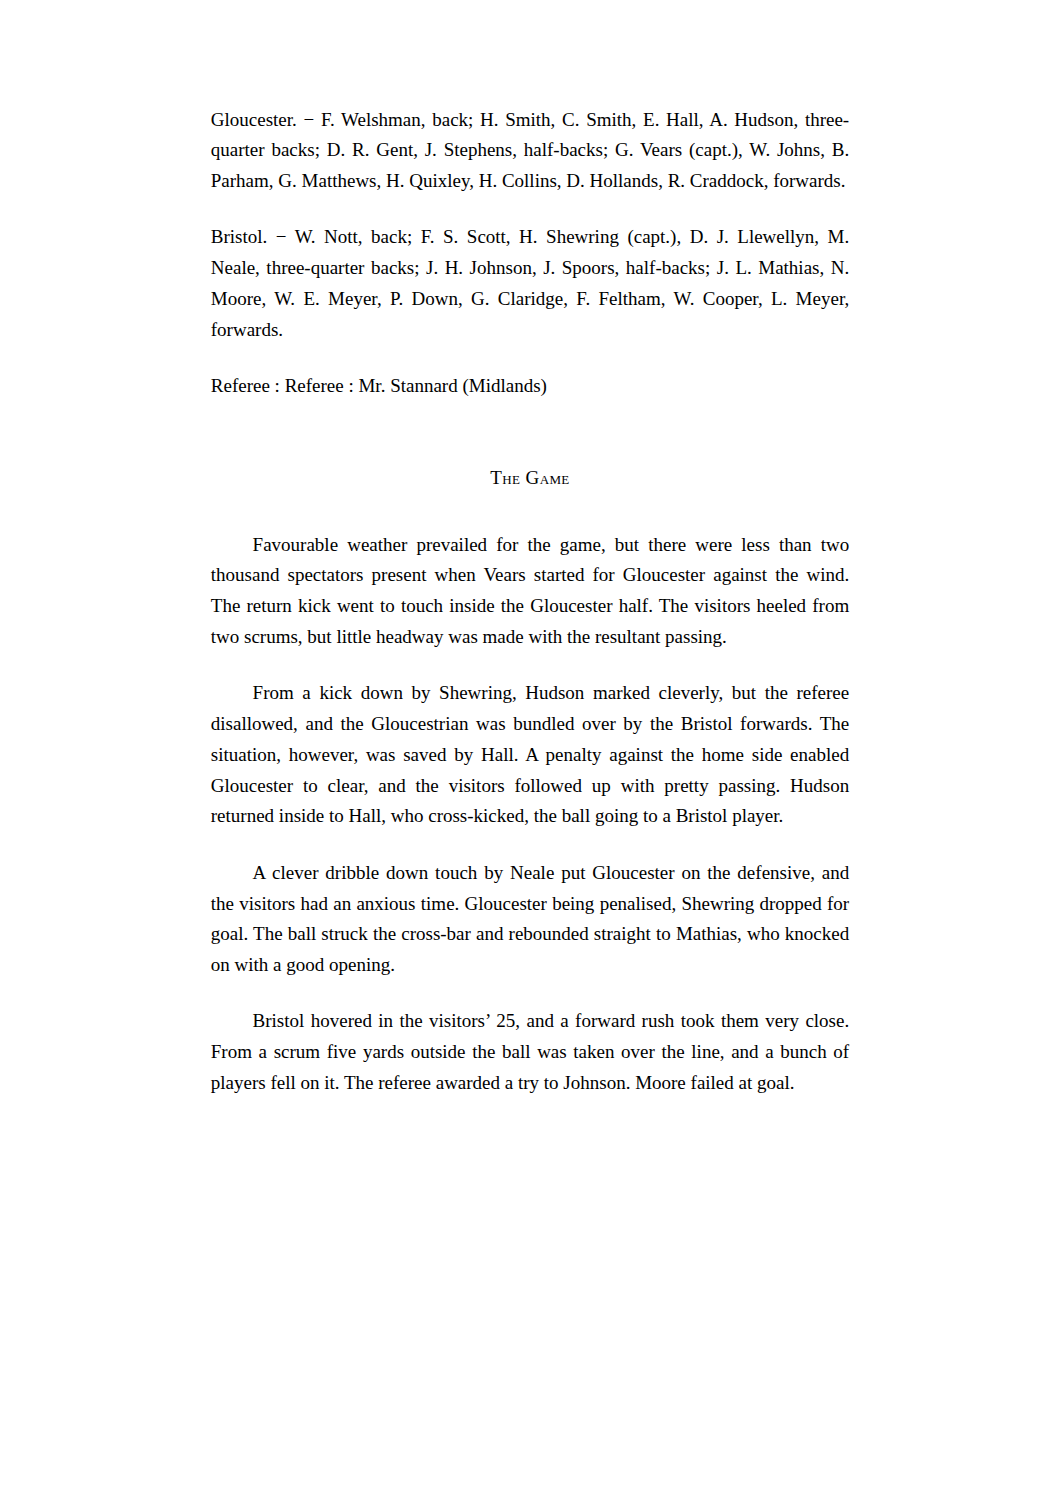Gloucester. − F. Welshman, back; H. Smith, C. Smith, E. Hall, A. Hudson, three-quarter backs; D. R. Gent, J. Stephens, half-backs; G. Vears (capt.), W. Johns, B. Parham, G. Matthews, H. Quixley, H. Collins, D. Hollands, R. Craddock, forwards.
Bristol. − W. Nott, back; F. S. Scott, H. Shewring (capt.), D. J. Llewellyn, M. Neale, three-quarter backs; J. H. Johnson, J. Spoors, half-backs; J. L. Mathias, N. Moore, W. E. Meyer, P. Down, G. Claridge, F. Feltham, W. Cooper, L. Meyer, forwards.
Referee : Referee : Mr. Stannard (Midlands)
The Game
Favourable weather prevailed for the game, but there were less than two thousand spectators present when Vears started for Gloucester against the wind. The return kick went to touch inside the Gloucester half. The visitors heeled from two scrums, but little headway was made with the resultant passing.
From a kick down by Shewring, Hudson marked cleverly, but the referee disallowed, and the Gloucestrian was bundled over by the Bristol forwards. The situation, however, was saved by Hall. A penalty against the home side enabled Gloucester to clear, and the visitors followed up with pretty passing. Hudson returned inside to Hall, who cross-kicked, the ball going to a Bristol player.
A clever dribble down touch by Neale put Gloucester on the defensive, and the visitors had an anxious time. Gloucester being penalised, Shewring dropped for goal. The ball struck the cross-bar and rebounded straight to Mathias, who knocked on with a good opening.
Bristol hovered in the visitors’ 25, and a forward rush took them very close. From a scrum five yards outside the ball was taken over the line, and a bunch of players fell on it. The referee awarded a try to Johnson. Moore failed at goal.